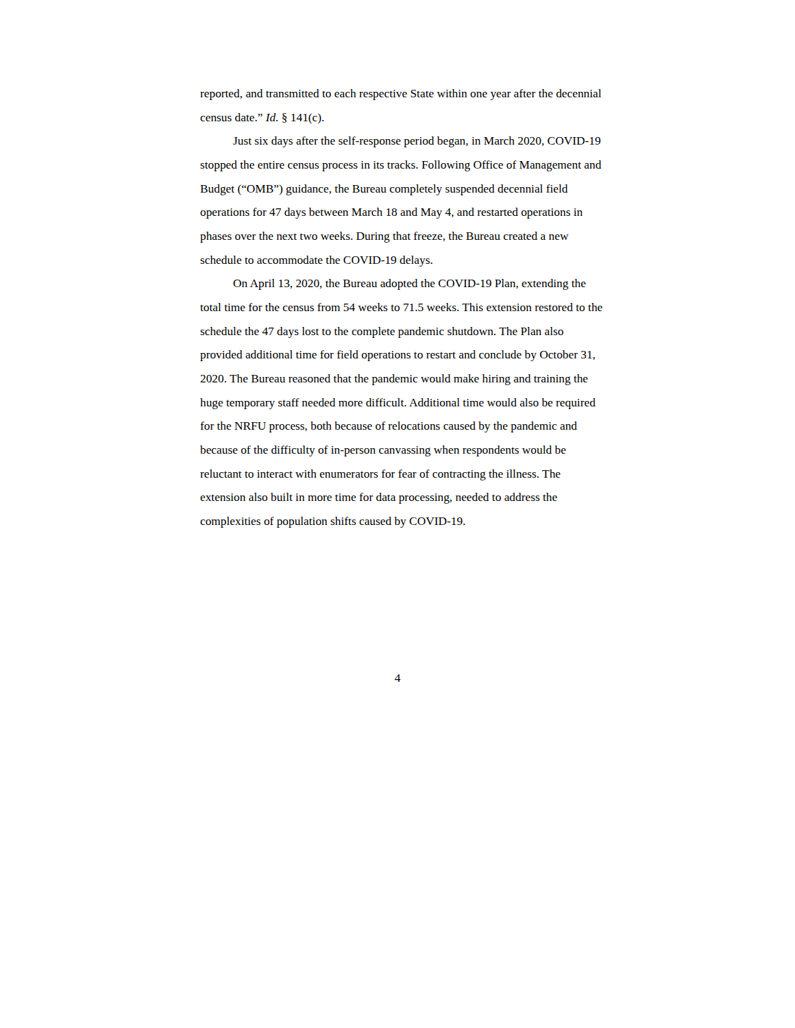reported, and transmitted to each respective State within one year after the decennial census date.” Id. § 141(c).
Just six days after the self-response period began, in March 2020, COVID-19 stopped the entire census process in its tracks. Following Office of Management and Budget (“OMB”) guidance, the Bureau completely suspended decennial field operations for 47 days between March 18 and May 4, and restarted operations in phases over the next two weeks. During that freeze, the Bureau created a new schedule to accommodate the COVID-19 delays.
On April 13, 2020, the Bureau adopted the COVID-19 Plan, extending the total time for the census from 54 weeks to 71.5 weeks. This extension restored to the schedule the 47 days lost to the complete pandemic shutdown. The Plan also provided additional time for field operations to restart and conclude by October 31, 2020. The Bureau reasoned that the pandemic would make hiring and training the huge temporary staff needed more difficult. Additional time would also be required for the NRFU process, both because of relocations caused by the pandemic and because of the difficulty of in-person canvassing when respondents would be reluctant to interact with enumerators for fear of contracting the illness. The extension also built in more time for data processing, needed to address the complexities of population shifts caused by COVID-19.
4